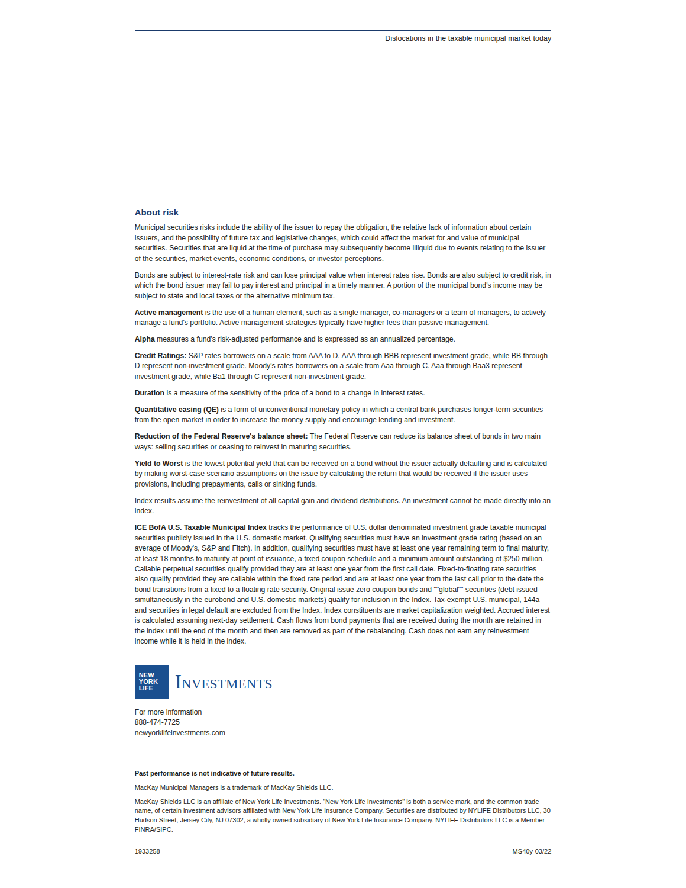Dislocations in the taxable municipal market today
About risk
Municipal securities risks include the ability of the issuer to repay the obligation, the relative lack of information about certain issuers, and the possibility of future tax and legislative changes, which could affect the market for and value of municipal securities. Securities that are liquid at the time of purchase may subsequently become illiquid due to events relating to the issuer of the securities, market events, economic conditions, or investor perceptions.
Bonds are subject to interest-rate risk and can lose principal value when interest rates rise. Bonds are also subject to credit risk, in which the bond issuer may fail to pay interest and principal in a timely manner. A portion of the municipal bond's income may be subject to state and local taxes or the alternative minimum tax.
Active management is the use of a human element, such as a single manager, co-managers or a team of managers, to actively manage a fund's portfolio. Active management strategies typically have higher fees than passive management.
Alpha measures a fund's risk-adjusted performance and is expressed as an annualized percentage.
Credit Ratings: S&P rates borrowers on a scale from AAA to D. AAA through BBB represent investment grade, while BB through D represent non-investment grade. Moody's rates borrowers on a scale from Aaa through C. Aaa through Baa3 represent investment grade, while Ba1 through C represent non-investment grade.
Duration is a measure of the sensitivity of the price of a bond to a change in interest rates.
Quantitative easing (QE) is a form of unconventional monetary policy in which a central bank purchases longer-term securities from the open market in order to increase the money supply and encourage lending and investment.
Reduction of the Federal Reserve's balance sheet: The Federal Reserve can reduce its balance sheet of bonds in two main ways: selling securities or ceasing to reinvest in maturing securities.
Yield to Worst is the lowest potential yield that can be received on a bond without the issuer actually defaulting and is calculated by making worst-case scenario assumptions on the issue by calculating the return that would be received if the issuer uses provisions, including prepayments, calls or sinking funds.
Index results assume the reinvestment of all capital gain and dividend distributions. An investment cannot be made directly into an index.
ICE BofA U.S. Taxable Municipal Index tracks the performance of U.S. dollar denominated investment grade taxable municipal securities publicly issued in the U.S. domestic market. Qualifying securities must have an investment grade rating (based on an average of Moody's, S&P and Fitch). In addition, qualifying securities must have at least one year remaining term to final maturity, at least 18 months to maturity at point of issuance, a fixed coupon schedule and a minimum amount outstanding of $250 million. Callable perpetual securities qualify provided they are at least one year from the first call date. Fixed-to-floating rate securities also qualify provided they are callable within the fixed rate period and are at least one year from the last call prior to the date the bond transitions from a fixed to a floating rate security. Original issue zero coupon bonds and ""global"" securities (debt issued simultaneously in the eurobond and U.S. domestic markets) qualify for inclusion in the Index. Tax-exempt U.S. municipal, 144a and securities in legal default are excluded from the Index. Index constituents are market capitalization weighted. Accrued interest is calculated assuming next-day settlement. Cash flows from bond payments that are received during the month are retained in the index until the end of the month and then are removed as part of the rebalancing. Cash does not earn any reinvestment income while it is held in the index.
NEW
YORK
LIFE
Investments
For more information
888-474-7725
newyorklifeinvestments.com
Past performance is not indicative of future results.
MacKay Municipal Managers is a trademark of MacKay Shields LLC.
MacKay Shields LLC is an affiliate of New York Life Investments. "New York Life Investments" is both a service mark, and the common trade name, of certain investment advisors affiliated with New York Life Insurance Company. Securities are distributed by NYLIFE Distributors LLC, 30 Hudson Street, Jersey City, NJ 07302, a wholly owned subsidiary of New York Life Insurance Company. NYLIFE Distributors LLC is a Member FINRA/SIPC.
1933258
MS40y-03/22